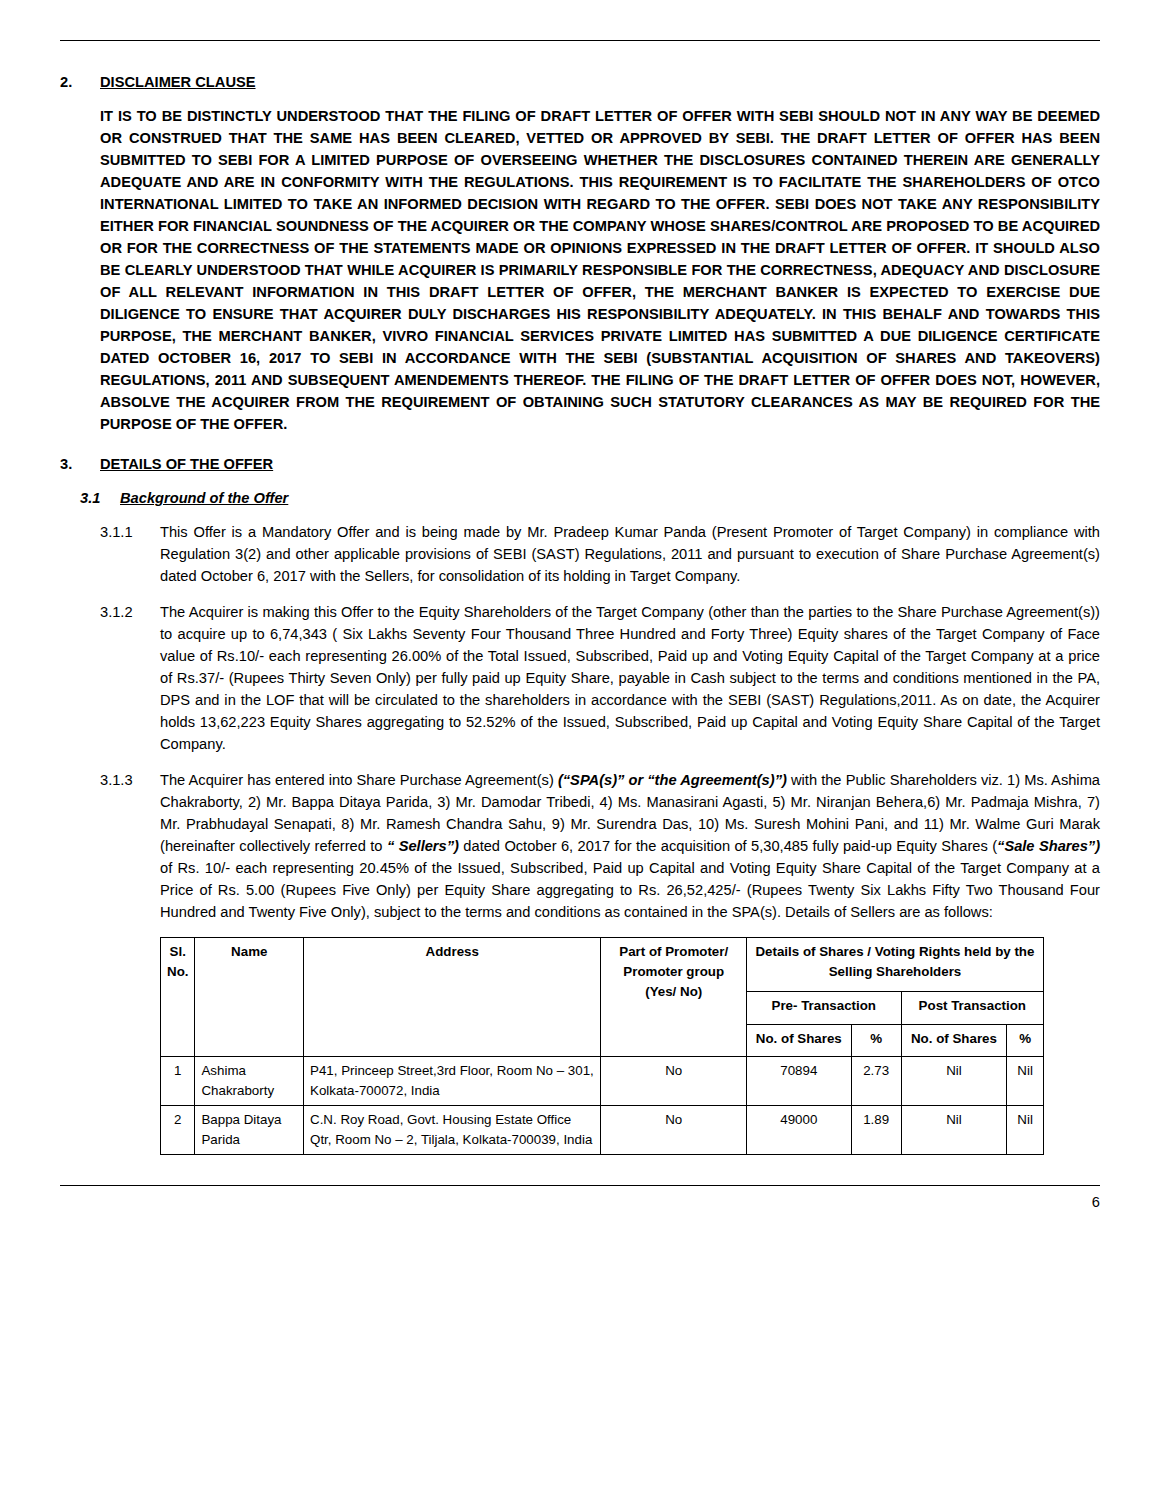2.
DISCLAIMER CLAUSE
IT IS TO BE DISTINCTLY UNDERSTOOD THAT THE FILING OF DRAFT LETTER OF OFFER WITH SEBI SHOULD NOT IN ANY WAY BE DEEMED OR CONSTRUED THAT THE SAME HAS BEEN CLEARED, VETTED OR APPROVED BY SEBI. THE DRAFT LETTER OF OFFER HAS BEEN SUBMITTED TO SEBI FOR A LIMITED PURPOSE OF OVERSEEING WHETHER THE DISCLOSURES CONTAINED THEREIN ARE GENERALLY ADEQUATE AND ARE IN CONFORMITY WITH THE REGULATIONS. THIS REQUIREMENT IS TO FACILITATE THE SHAREHOLDERS OF OTCO INTERNATIONAL LIMITED TO TAKE AN INFORMED DECISION WITH REGARD TO THE OFFER. SEBI DOES NOT TAKE ANY RESPONSIBILITY EITHER FOR FINANCIAL SOUNDNESS OF THE ACQUIRER OR THE COMPANY WHOSE SHARES/CONTROL ARE PROPOSED TO BE ACQUIRED OR FOR THE CORRECTNESS OF THE STATEMENTS MADE OR OPINIONS EXPRESSED IN THE DRAFT LETTER OF OFFER. IT SHOULD ALSO BE CLEARLY UNDERSTOOD THAT WHILE ACQUIRER IS PRIMARILY RESPONSIBLE FOR THE CORRECTNESS, ADEQUACY AND DISCLOSURE OF ALL RELEVANT INFORMATION IN THIS DRAFT LETTER OF OFFER, THE MERCHANT BANKER IS EXPECTED TO EXERCISE DUE DILIGENCE TO ENSURE THAT ACQUIRER DULY DISCHARGES HIS RESPONSIBILITY ADEQUATELY. IN THIS BEHALF AND TOWARDS THIS PURPOSE, THE MERCHANT BANKER, VIVRO FINANCIAL SERVICES PRIVATE LIMITED HAS SUBMITTED A DUE DILIGENCE CERTIFICATE DATED OCTOBER 16, 2017 TO SEBI IN ACCORDANCE WITH THE SEBI (SUBSTANTIAL ACQUISITION OF SHARES AND TAKEOVERS) REGULATIONS, 2011 AND SUBSEQUENT AMENDEMENTS THEREOF. THE FILING OF THE DRAFT LETTER OF OFFER DOES NOT, HOWEVER, ABSOLVE THE ACQUIRER FROM THE REQUIREMENT OF OBTAINING SUCH STATUTORY CLEARANCES AS MAY BE REQUIRED FOR THE PURPOSE OF THE OFFER.
3.
DETAILS OF THE OFFER
3.1
Background of the Offer
3.1.1
This Offer is a Mandatory Offer and is being made by Mr. Pradeep Kumar Panda (Present Promoter of Target Company) in compliance with Regulation 3(2) and other applicable provisions of SEBI (SAST) Regulations, 2011 and pursuant to execution of Share Purchase Agreement(s) dated October 6, 2017 with the Sellers, for consolidation of its holding in Target Company.
3.1.2
The Acquirer is making this Offer to the Equity Shareholders of the Target Company (other than the parties to the Share Purchase Agreement(s)) to acquire up to 6,74,343 ( Six Lakhs Seventy Four Thousand Three Hundred and Forty Three) Equity shares of the Target Company of Face value of Rs.10/- each representing 26.00% of the Total Issued, Subscribed, Paid up and Voting Equity Capital of the Target Company at a price of Rs.37/- (Rupees Thirty Seven Only) per fully paid up Equity Share, payable in Cash subject to the terms and conditions mentioned in the PA, DPS and in the LOF that will be circulated to the shareholders in accordance with the SEBI (SAST) Regulations,2011. As on date, the Acquirer holds 13,62,223 Equity Shares aggregating to 52.52% of the Issued, Subscribed, Paid up Capital and Voting Equity Share Capital of the Target Company.
3.1.3
The Acquirer has entered into Share Purchase Agreement(s) (“SPA(s)” or “the Agreement(s)”) with the Public Shareholders viz. 1) Ms. Ashima Chakraborty, 2) Mr. Bappa Ditaya Parida, 3) Mr. Damodar Tribedi, 4) Ms. Manasirani Agasti, 5) Mr. Niranjan Behera,6) Mr. Padmaja Mishra, 7) Mr. Prabhudayal Senapati, 8) Mr. Ramesh Chandra Sahu, 9) Mr. Surendra Das, 10) Ms. Suresh Mohini Pani, and 11) Mr. Walme Guri Marak (hereinafter collectively referred to “ Sellers”) dated October 6, 2017 for the acquisition of 5,30,485 fully paid-up Equity Shares (“Sale Shares”) of Rs. 10/- each representing 20.45% of the Issued, Subscribed, Paid up Capital and Voting Equity Share Capital of the Target Company at a Price of Rs. 5.00 (Rupees Five Only) per Equity Share aggregating to Rs. 26,52,425/- (Rupees Twenty Six Lakhs Fifty Two Thousand Four Hundred and Twenty Five Only), subject to the terms and conditions as contained in the SPA(s). Details of Sellers are as follows:
| Sl. No. | Name | Address | Part of Promoter/ Promoter group (Yes/ No) | Details of Shares / Voting Rights held by the Selling Shareholders |
| --- | --- | --- | --- | --- |
| Pre- Transaction | Post Transaction |
| No. of Shares | % | No. of Shares | % |
| 1 | Ashima Chakraborty | P41, Princeep Street,3rd Floor, Room No – 301, Kolkata-700072, India | No | 70894 | 2.73 | Nil | Nil |
| 2 | Bappa Ditaya Parida | C.N. Roy Road, Govt. Housing Estate Office Qtr, Room No – 2, Tiljala, Kolkata-700039, India | No | 49000 | 1.89 | Nil | Nil |
6